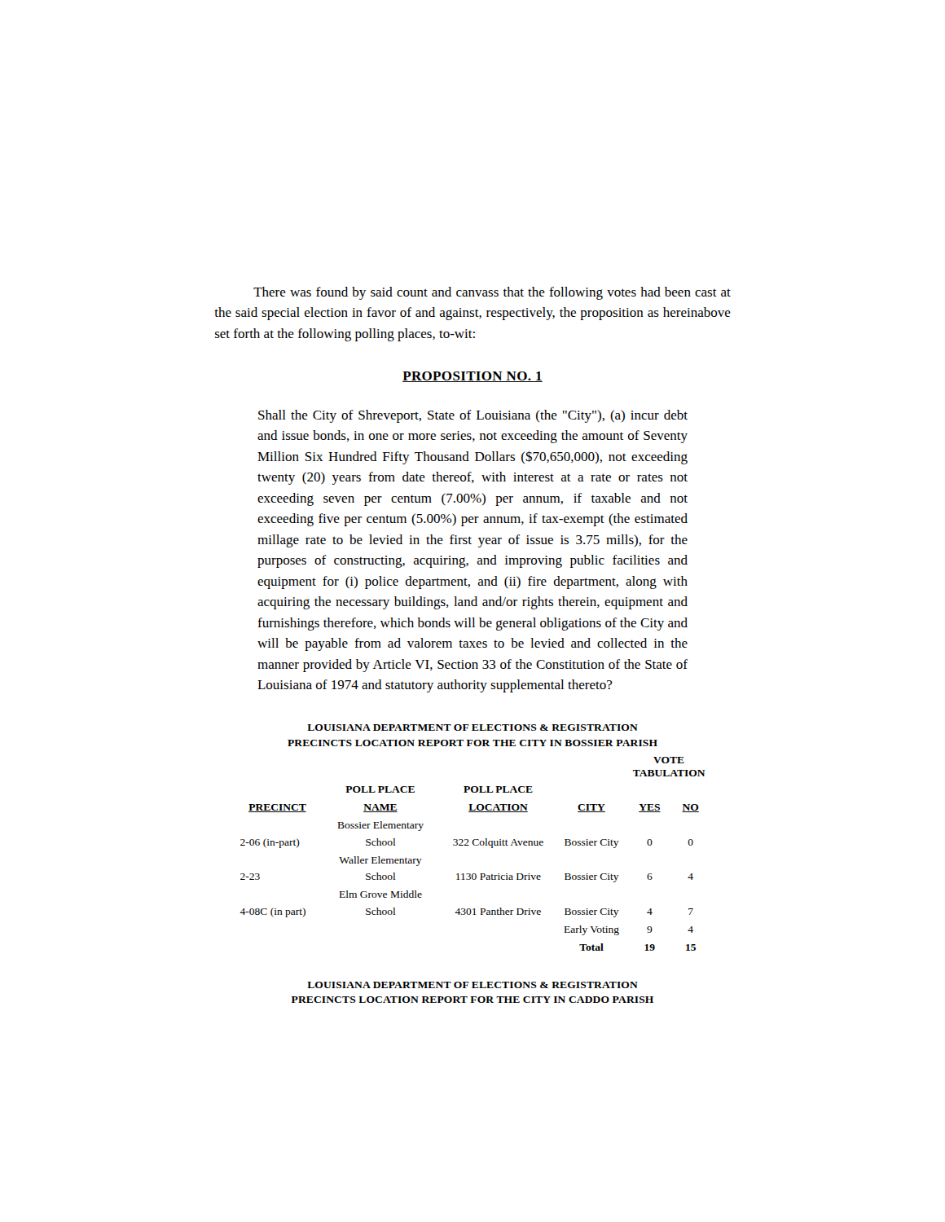There was found by said count and canvass that the following votes had been cast at the said special election in favor of and against, respectively, the proposition as hereinabove set forth at the following polling places, to-wit:
PROPOSITION NO. 1
Shall the City of Shreveport, State of Louisiana (the "City"), (a) incur debt and issue bonds, in one or more series, not exceeding the amount of Seventy Million Six Hundred Fifty Thousand Dollars ($70,650,000), not exceeding twenty (20) years from date thereof, with interest at a rate or rates not exceeding seven per centum (7.00%) per annum, if taxable and not exceeding five per centum (5.00%) per annum, if tax-exempt (the estimated millage rate to be levied in the first year of issue is 3.75 mills), for the purposes of constructing, acquiring, and improving public facilities and equipment for (i) police department, and (ii) fire department, along with acquiring the necessary buildings, land and/or rights therein, equipment and furnishings therefore, which bonds will be general obligations of the City and will be payable from ad valorem taxes to be levied and collected in the manner provided by Article VI, Section 33 of the Constitution of the State of Louisiana of 1974 and statutory authority supplemental thereto?
LOUISIANA DEPARTMENT OF ELECTIONS & REGISTRATION
PRECINCTS LOCATION REPORT FOR THE CITY IN BOSSIER PARISH
| | VOTE TABULATION |
| --- | --- |
| | POLL PLACE | POLL PLACE | | | |
| PRECINCT | NAME | LOCATION | CITY | YES | NO |
| 2-06 (in-part) | Bossier Elementary School | 322 Colquitt Avenue | Bossier City | 0 | 0 |
| 2-23 | Waller Elementary School | 1130 Patricia Drive | Bossier City | 6 | 4 |
| 4-08C (in part) | Elm Grove Middle School | 4301 Panther Drive | Bossier City | 4 | 7 |
| | | | Early Voting | 9 | 4 |
| | | | Total | 19 | 15 |
LOUISIANA DEPARTMENT OF ELECTIONS & REGISTRATION
PRECINCTS LOCATION REPORT FOR THE CITY IN CADDO PARISH